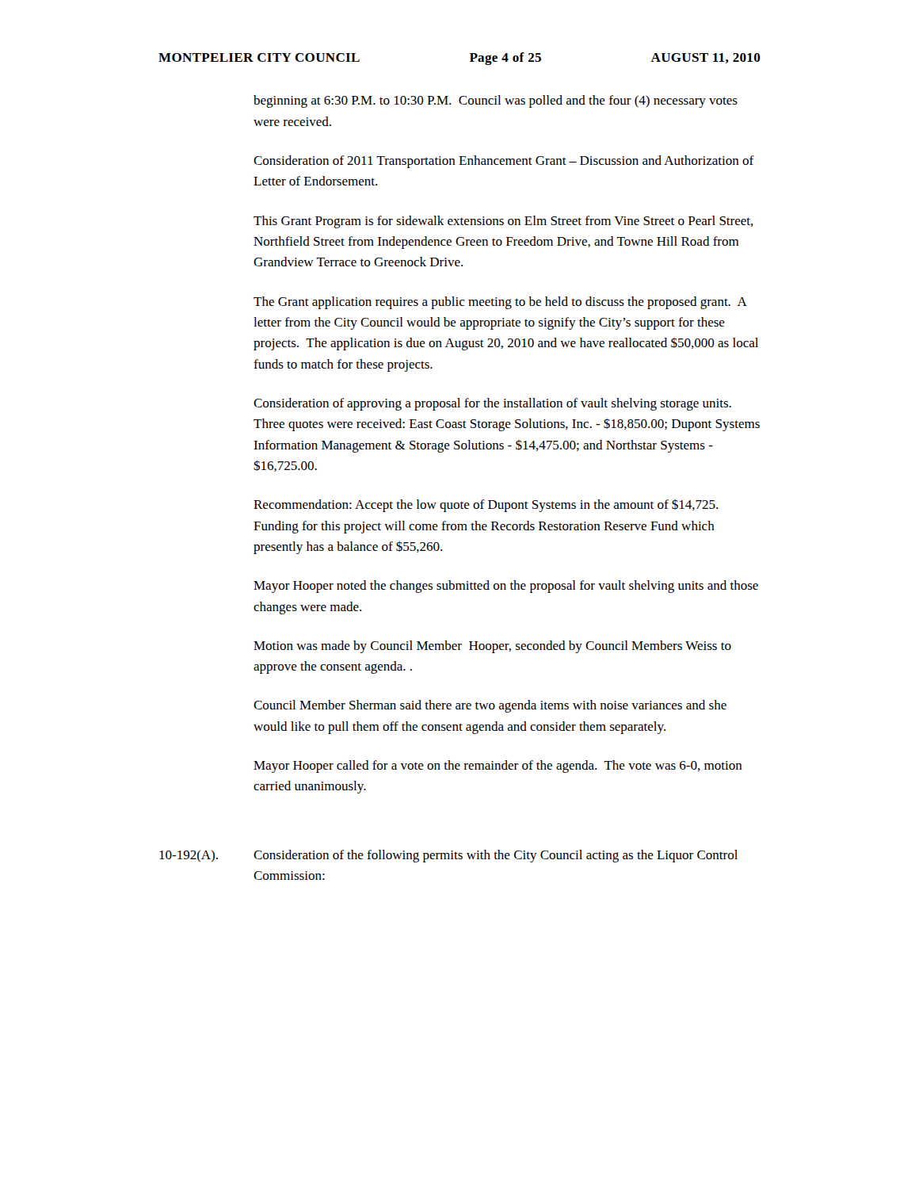Montpelier City Council Page 4 of 25 August 11, 2010
beginning at 6:30 P.M. to 10:30 P.M. Council was polled and the four (4) necessary votes were received.
Consideration of 2011 Transportation Enhancement Grant – Discussion and Authorization of Letter of Endorsement.
This Grant Program is for sidewalk extensions on Elm Street from Vine Street o Pearl Street, Northfield Street from Independence Green to Freedom Drive, and Towne Hill Road from Grandview Terrace to Greenock Drive.
The Grant application requires a public meeting to be held to discuss the proposed grant. A letter from the City Council would be appropriate to signify the City’s support for these projects. The application is due on August 20, 2010 and we have reallocated $50,000 as local funds to match for these projects.
Consideration of approving a proposal for the installation of vault shelving storage units. Three quotes were received: East Coast Storage Solutions, Inc. - $18,850.00; Dupont Systems Information Management & Storage Solutions - $14,475.00; and Northstar Systems - $16,725.00.
Recommendation: Accept the low quote of Dupont Systems in the amount of $14,725. Funding for this project will come from the Records Restoration Reserve Fund which presently has a balance of $55,260.
Mayor Hooper noted the changes submitted on the proposal for vault shelving units and those changes were made.
Motion was made by Council Member Hooper, seconded by Council Members Weiss to approve the consent agenda. .
Council Member Sherman said there are two agenda items with noise variances and she would like to pull them off the consent agenda and consider them separately.
Mayor Hooper called for a vote on the remainder of the agenda. The vote was 6-0, motion carried unanimously.
10-192(A).
Consideration of the following permits with the City Council acting as the Liquor Control Commission: